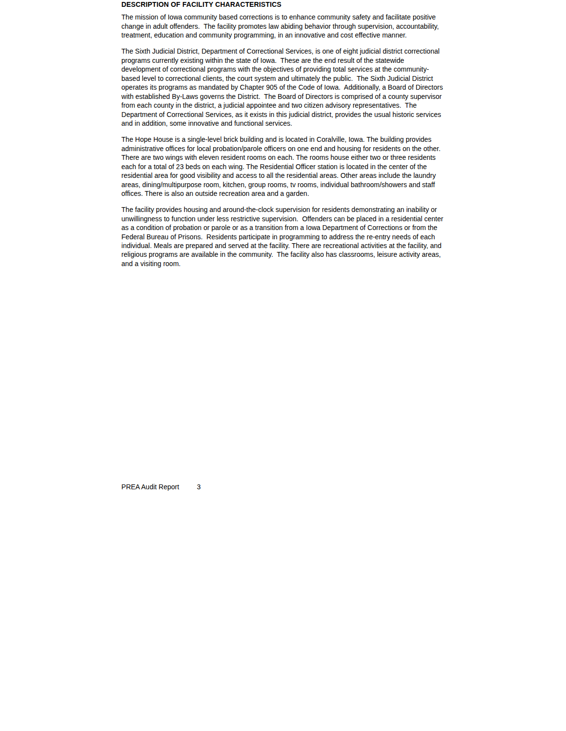DESCRIPTION OF FACILITY CHARACTERISTICS
The mission of Iowa community based corrections is to enhance community safety and facilitate positive change in adult offenders. The facility promotes law abiding behavior through supervision, accountability, treatment, education and community programming, in an innovative and cost effective manner.
The Sixth Judicial District, Department of Correctional Services, is one of eight judicial district correctional programs currently existing within the state of Iowa. These are the end result of the statewide development of correctional programs with the objectives of providing total services at the community-based level to correctional clients, the court system and ultimately the public. The Sixth Judicial District operates its programs as mandated by Chapter 905 of the Code of Iowa. Additionally, a Board of Directors with established By-Laws governs the District. The Board of Directors is comprised of a county supervisor from each county in the district, a judicial appointee and two citizen advisory representatives. The Department of Correctional Services, as it exists in this judicial district, provides the usual historic services and in addition, some innovative and functional services.
The Hope House is a single-level brick building and is located in Coralville, Iowa. The building provides administrative offices for local probation/parole officers on one end and housing for residents on the other. There are two wings with eleven resident rooms on each. The rooms house either two or three residents each for a total of 23 beds on each wing. The Residential Officer station is located in the center of the residential area for good visibility and access to all the residential areas. Other areas include the laundry areas, dining/multipurpose room, kitchen, group rooms, tv rooms, individual bathroom/showers and staff offices. There is also an outside recreation area and a garden.
The facility provides housing and around-the-clock supervision for residents demonstrating an inability or unwillingness to function under less restrictive supervision. Offenders can be placed in a residential center as a condition of probation or parole or as a transition from a Iowa Department of Corrections or from the Federal Bureau of Prisons. Residents participate in programming to address the re-entry needs of each individual. Meals are prepared and served at the facility. There are recreational activities at the facility, and religious programs are available in the community. The facility also has classrooms, leisure activity areas, and a visiting room.
PREA Audit Report 3